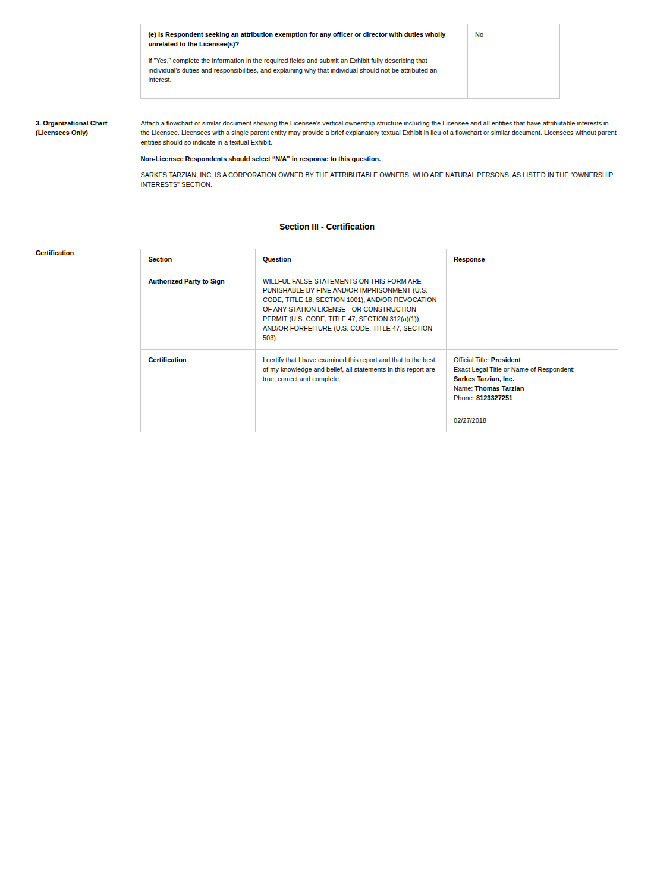| (e) Is Respondent seeking an attribution exemption for any officer or director with duties wholly unrelated to the Licensee(s)? If " Yes ," complete the information in the required fields and submit an Exhibit fully describing that individual's duties and responsibilities, and explaining why that individual should not be attributed an interest. | No |
3. Organizational Chart (Licensees Only)
Attach a flowchart or similar document showing the Licensee's vertical ownership structure including the Licensee and all entities that have attributable interests in the Licensee. Licensees with a single parent entity may provide a brief explanatory textual Exhibit in lieu of a flowchart or similar document. Licensees without parent entities should so indicate in a textual Exhibit.
Non-Licensee Respondents should select “N/A” in response to this question.
SARKES TARZIAN, INC. IS A CORPORATION OWNED BY THE ATTRIBUTABLE OWNERS, WHO ARE NATURAL PERSONS, AS LISTED IN THE "OWNERSHIP INTERESTS" SECTION.
Section III - Certification
Certification
| Section | Question | Response |
| --- | --- | --- |
| Authorized Party to Sign | WILLFUL FALSE STATEMENTS ON THIS FORM ARE PUNISHABLE BY FINE AND/OR IMPRISONMENT (U.S. CODE, TITLE 18, SECTION 1001), AND/OR REVOCATION OF ANY STATION LICENSE --OR CONSTRUCTION PERMIT (U.S. CODE, TITLE 47, SECTION 312(a)(1)), AND/OR FORFEITURE (U.S. CODE, TITLE 47, SECTION 503). | |
| Certification | I certify that I have examined this report and that to the best of my knowledge and belief, all statements in this report are true, correct and complete. | Official Title: President Exact Legal Title or Name of Respondent: Sarkes Tarzian, Inc. Name: Thomas Tarzian Phone: 8123327251 02/27/2018 |